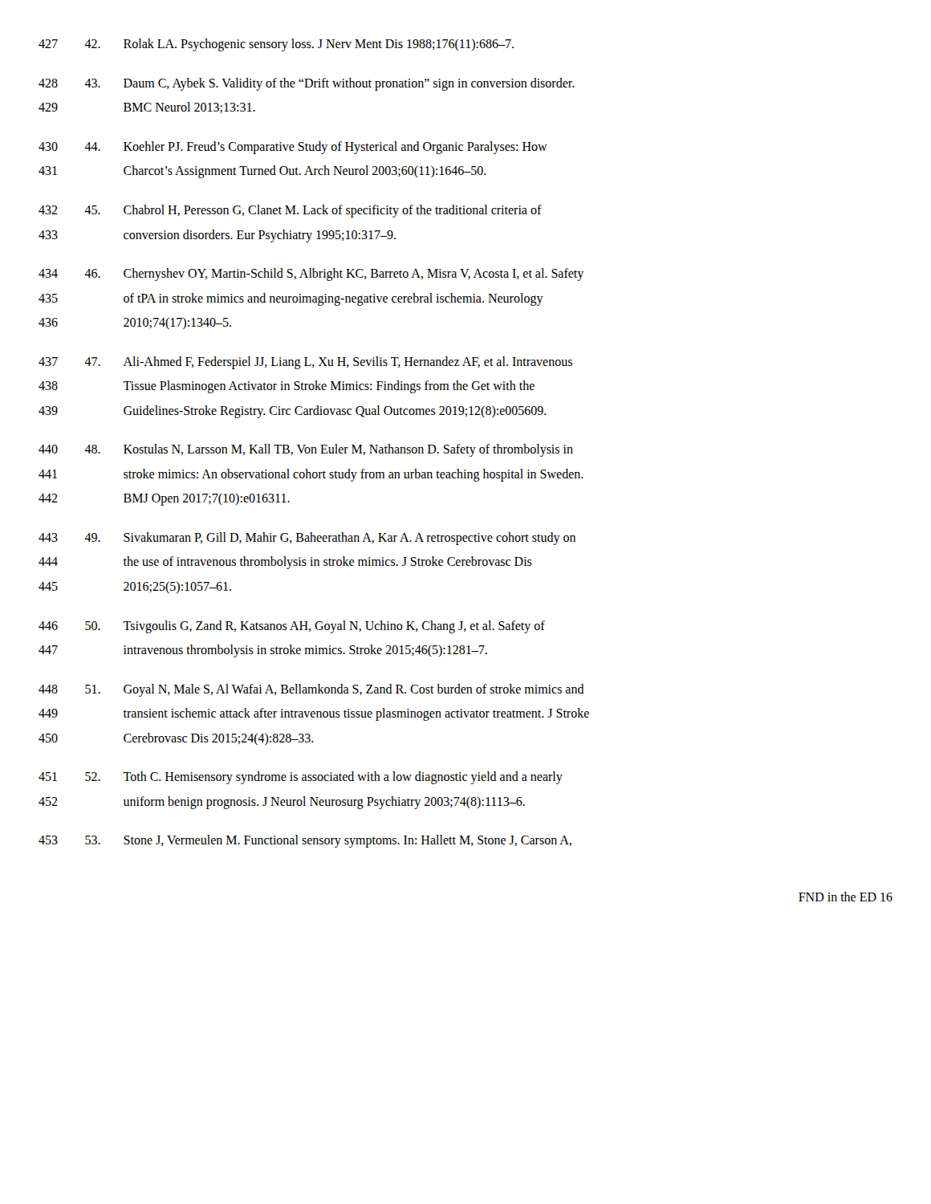427 42. Rolak LA. Psychogenic sensory loss. J Nerv Ment Dis 1988;176(11):686–7.
428
429 43. Daum C, Aybek S. Validity of the “Drift without pronation” sign in conversion disorder. BMC Neurol 2013;13:31.
430
431 44. Koehler PJ. Freud’s Comparative Study of Hysterical and Organic Paralyses: How Charcot’s Assignment Turned Out. Arch Neurol 2003;60(11):1646–50.
432
433 45. Chabrol H, Peresson G, Clanet M. Lack of specificity of the traditional criteria of conversion disorders. Eur Psychiatry 1995;10:317–9.
434
435
436 46. Chernyshev OY, Martin-Schild S, Albright KC, Barreto A, Misra V, Acosta I, et al. Safety of tPA in stroke mimics and neuroimaging-negative cerebral ischemia. Neurology 2010;74(17):1340–5.
437
438
439 47. Ali-Ahmed F, Federspiel JJ, Liang L, Xu H, Sevilis T, Hernandez AF, et al. Intravenous Tissue Plasminogen Activator in Stroke Mimics: Findings from the Get with the Guidelines-Stroke Registry. Circ Cardiovasc Qual Outcomes 2019;12(8):e005609.
440
441
442 48. Kostulas N, Larsson M, Kall TB, Von Euler M, Nathanson D. Safety of thrombolysis in stroke mimics: An observational cohort study from an urban teaching hospital in Sweden. BMJ Open 2017;7(10):e016311.
443
444
445 49. Sivakumaran P, Gill D, Mahir G, Baheerathan A, Kar A. A retrospective cohort study on the use of intravenous thrombolysis in stroke mimics. J Stroke Cerebrovasc Dis 2016;25(5):1057–61.
446
447 50. Tsivgoulis G, Zand R, Katsanos AH, Goyal N, Uchino K, Chang J, et al. Safety of intravenous thrombolysis in stroke mimics. Stroke 2015;46(5):1281–7.
448
449
450 51. Goyal N, Male S, Al Wafai A, Bellamkonda S, Zand R. Cost burden of stroke mimics and transient ischemic attack after intravenous tissue plasminogen activator treatment. J Stroke Cerebrovasc Dis 2015;24(4):828–33.
451
452 52. Toth C. Hemisensory syndrome is associated with a low diagnostic yield and a nearly uniform benign prognosis. J Neurol Neurosurg Psychiatry 2003;74(8):1113–6.
453 53. Stone J, Vermeulen M. Functional sensory symptoms. In: Hallett M, Stone J, Carson A,
FND in the ED 16